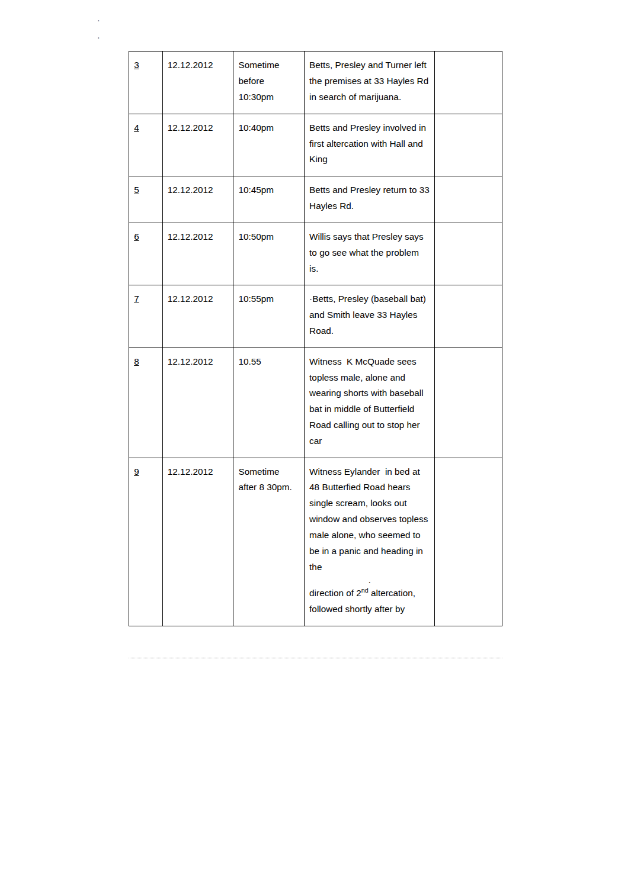.
.
| 3 | 12.12.2012 | Sometime before 10:30pm | Betts, Presley and Turner left the premises at 33 Hayles Rd in search of marijuana. | |
| 4 | 12.12.2012 | 10:40pm | Betts and Presley involved in first altercation with Hall and King | |
| 5 | 12.12.2012 | 10:45pm | Betts and Presley return to 33 Hayles Rd. | |
| 6 | 12.12.2012 | 10:50pm | Willis says that Presley says to go see what the problem is. | |
| 7 | 12.12.2012 | 10:55pm | ·Betts, Presley (baseball bat) and Smith leave 33 Hayles Road. | |
| 8 | 12.12.2012 | 10.55 | Witness K McQuade sees topless male, alone and wearing shorts with baseball bat in middle of Butterfield Road calling out to stop her car | |
| 9 | 12.12.2012 | Sometime after 8 30pm. | Witness Eylander in bed at 48 Butterfied Road hears single scream, looks out window and observes topless male alone, who seemed to be in a panic and heading in the . direction of 2 nd altercation, followed shortly after by | |